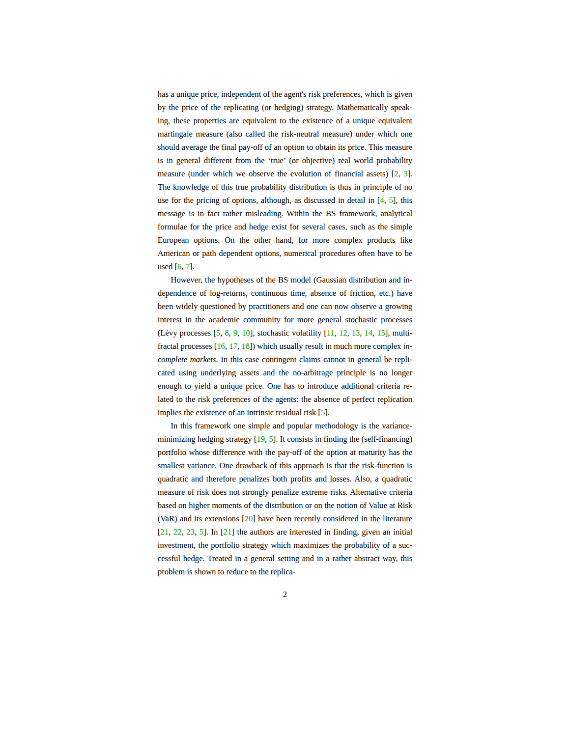has a unique price, independent of the agent's risk preferences, which is given by the price of the replicating (or hedging) strategy. Mathematically speaking, these properties are equivalent to the existence of a unique equivalent martingale measure (also called the risk-neutral measure) under which one should average the final pay-off of an option to obtain its price. This measure is in general different from the ‘true’ (or objective) real world probability measure (under which we observe the evolution of financial assets) [2, 3]. The knowledge of this true probability distribution is thus in principle of no use for the pricing of options, although, as discussed in detail in [4, 5], this message is in fact rather misleading. Within the BS framework, analytical formulae for the price and hedge exist for several cases, such as the simple European options. On the other hand, for more complex products like American or path dependent options, numerical procedures often have to be used [6, 7].
However, the hypotheses of the BS model (Gaussian distribution and independence of log-returns, continuous time, absence of friction, etc.) have been widely questioned by practitioners and one can now observe a growing interest in the academic community for more general stochastic processes (Lévy processes [5, 8, 9, 10], stochastic volatility [11, 12, 13, 14, 15], multifractal processes [16, 17, 18]) which usually result in much more complex incomplete markets. In this case contingent claims cannot in general be replicated using underlying assets and the no-arbitrage principle is no longer enough to yield a unique price. One has to introduce additional criteria related to the risk preferences of the agents: the absence of perfect replication implies the existence of an intrinsic residual risk [5].
In this framework one simple and popular methodology is the variance-minimizing hedging strategy [19, 5]. It consists in finding the (self-financing) portfolio whose difference with the pay-off of the option at maturity has the smallest variance. One drawback of this approach is that the risk-function is quadratic and therefore penalizes both profits and losses. Also, a quadratic measure of risk does not strongly penalize extreme risks. Alternative criteria based on higher moments of the distribution or on the notion of Value at Risk (VaR) and its extensions [20] have been recently considered in the literature [21, 22, 23, 5]. In [21] the authors are interested in finding, given an initial investment, the portfolio strategy which maximizes the probability of a successful hedge. Treated in a general setting and in a rather abstract way, this problem is shown to reduce to the replica-
2